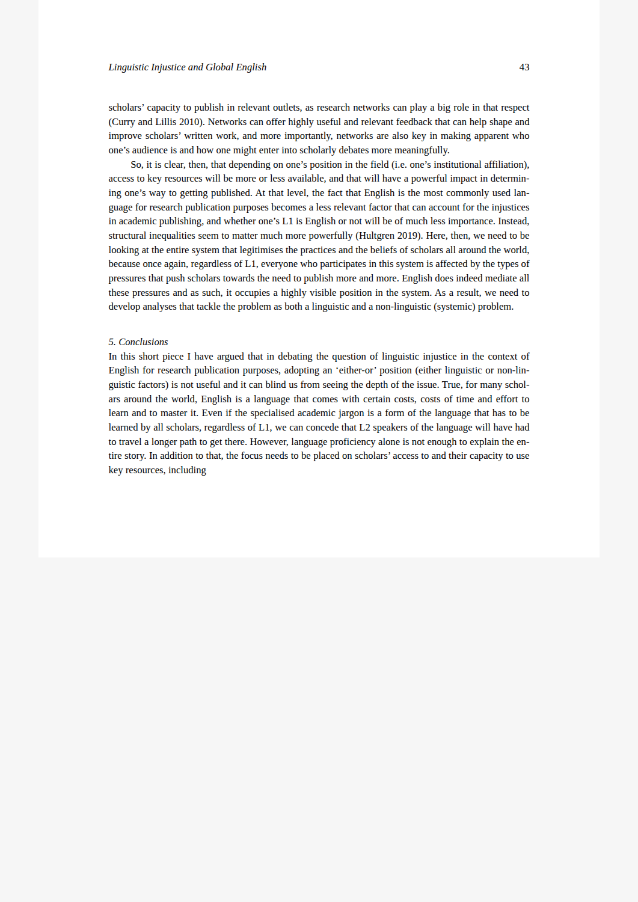Linguistic Injustice and Global English 43
scholars’ capacity to publish in relevant outlets, as research networks can play a big role in that respect (Curry and Lillis 2010). Networks can offer highly useful and relevant feedback that can help shape and improve scholars’ written work, and more importantly, networks are also key in making apparent who one’s audience is and how one might enter into scholarly debates more meaningfully.
So, it is clear, then, that depending on one’s position in the field (i.e. one’s institutional affiliation), access to key resources will be more or less available, and that will have a powerful impact in determining one’s way to getting published. At that level, the fact that English is the most commonly used language for research publication purposes becomes a less relevant factor that can account for the injustices in academic publishing, and whether one’s L1 is English or not will be of much less importance. Instead, structural inequalities seem to matter much more powerfully (Hultgren 2019). Here, then, we need to be looking at the entire system that legitimises the practices and the beliefs of scholars all around the world, because once again, regardless of L1, everyone who participates in this system is affected by the types of pressures that push scholars towards the need to publish more and more. English does indeed mediate all these pressures and as such, it occupies a highly visible position in the system. As a result, we need to develop analyses that tackle the problem as both a linguistic and a non-linguistic (systemic) problem.
5. Conclusions
In this short piece I have argued that in debating the question of linguistic injustice in the context of English for research publication purposes, adopting an ‘either-or’ position (either linguistic or non-linguistic factors) is not useful and it can blind us from seeing the depth of the issue. True, for many scholars around the world, English is a language that comes with certain costs, costs of time and effort to learn and to master it. Even if the specialised academic jargon is a form of the language that has to be learned by all scholars, regardless of L1, we can concede that L2 speakers of the language will have had to travel a longer path to get there. However, language proficiency alone is not enough to explain the entire story. In addition to that, the focus needs to be placed on scholars’ access to and their capacity to use key resources, including